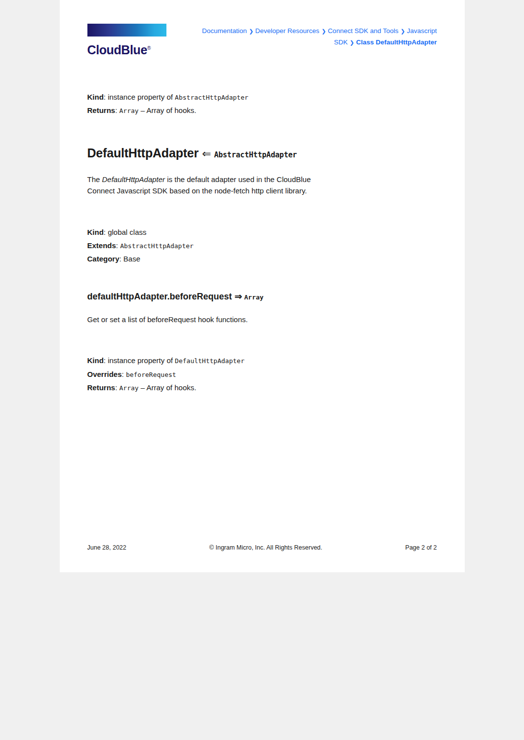CloudBlue®
Documentation❯Developer Resources❯Connect SDK and Tools❯Javascript SDK❯Class DefaultHttpAdapter
Kind: instance property of AbstractHttpAdapter
Returns: Array – Array of hooks.
DefaultHttpAdapter ⇐ AbstractHttpAdapter
The DefaultHttpAdapter is the default adapter used in the CloudBlue Connect Javascript SDK based on the node-fetch http client library.
Kind: global class
Extends: AbstractHttpAdapter
Category: Base
defaultHttpAdapter.beforeRequest ⇒ Array
Get or set a list of beforeRequest hook functions.
Kind: instance property of DefaultHttpAdapter
Overrides: beforeRequest
Returns: Array – Array of hooks.
June 28, 2022
© Ingram Micro, Inc. All Rights Reserved.
Page 2 of 2